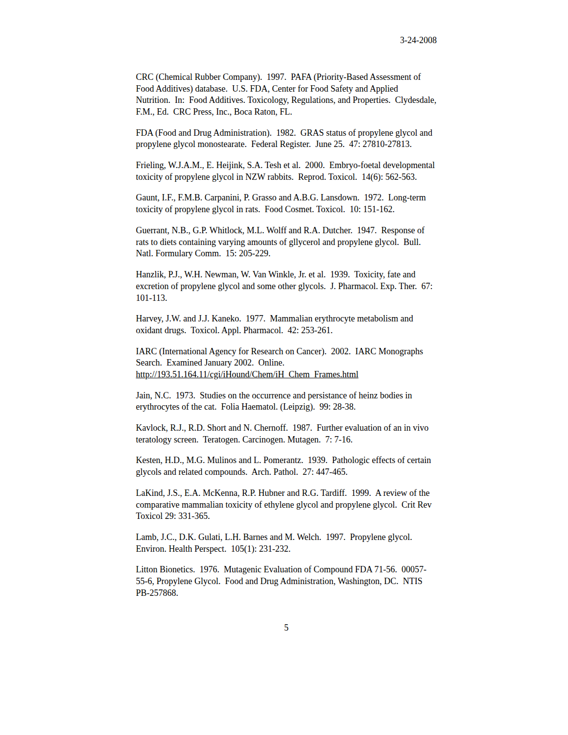3-24-2008
CRC (Chemical Rubber Company). 1997. PAFA (Priority-Based Assessment of Food Additives) database. U.S. FDA, Center for Food Safety and Applied Nutrition. In: Food Additives. Toxicology, Regulations, and Properties. Clydesdale, F.M., Ed. CRC Press, Inc., Boca Raton, FL.
FDA (Food and Drug Administration). 1982. GRAS status of propylene glycol and propylene glycol monostearate. Federal Register. June 25. 47: 27810-27813.
Frieling, W.J.A.M., E. Heijink, S.A. Tesh et al. 2000. Embryo-foetal developmental toxicity of propylene glycol in NZW rabbits. Reprod. Toxicol. 14(6): 562-563.
Gaunt, I.F., F.M.B. Carpanini, P. Grasso and A.B.G. Lansdown. 1972. Long-term toxicity of propylene glycol in rats. Food Cosmet. Toxicol. 10: 151-162.
Guerrant, N.B., G.P. Whitlock, M.L. Wolff and R.A. Dutcher. 1947. Response of rats to diets containing varying amounts of gllycerol and propylene glycol. Bull. Natl. Formulary Comm. 15: 205-229.
Hanzlik, P.J., W.H. Newman, W. Van Winkle, Jr. et al. 1939. Toxicity, fate and excretion of propylene glycol and some other glycols. J. Pharmacol. Exp. Ther. 67: 101-113.
Harvey, J.W. and J.J. Kaneko. 1977. Mammalian erythrocyte metabolism and oxidant drugs. Toxicol. Appl. Pharmacol. 42: 253-261.
IARC (International Agency for Research on Cancer). 2002. IARC Monographs Search. Examined January 2002. Online.
http://193.51.164.11/cgi/iHound/Chem/iH_Chem_Frames.html
Jain, N.C. 1973. Studies on the occurrence and persistance of heinz bodies in erythrocytes of the cat. Folia Haematol. (Leipzig). 99: 28-38.
Kavlock, R.J., R.D. Short and N. Chernoff. 1987. Further evaluation of an in vivo teratology screen. Teratogen. Carcinogen. Mutagen. 7: 7-16.
Kesten, H.D., M.G. Mulinos and L. Pomerantz. 1939. Pathologic effects of certain glycols and related compounds. Arch. Pathol. 27: 447-465.
LaKind, J.S., E.A. McKenna, R.P. Hubner and R.G. Tardiff. 1999. A review of the comparative mammalian toxicity of ethylene glycol and propylene glycol. Crit Rev Toxicol 29: 331-365.
Lamb, J.C., D.K. Gulati, L.H. Barnes and M. Welch. 1997. Propylene glycol. Environ. Health Perspect. 105(1): 231-232.
Litton Bionetics. 1976. Mutagenic Evaluation of Compound FDA 71-56. 00057-55-6, Propylene Glycol. Food and Drug Administration, Washington, DC. NTIS PB-257868.
5